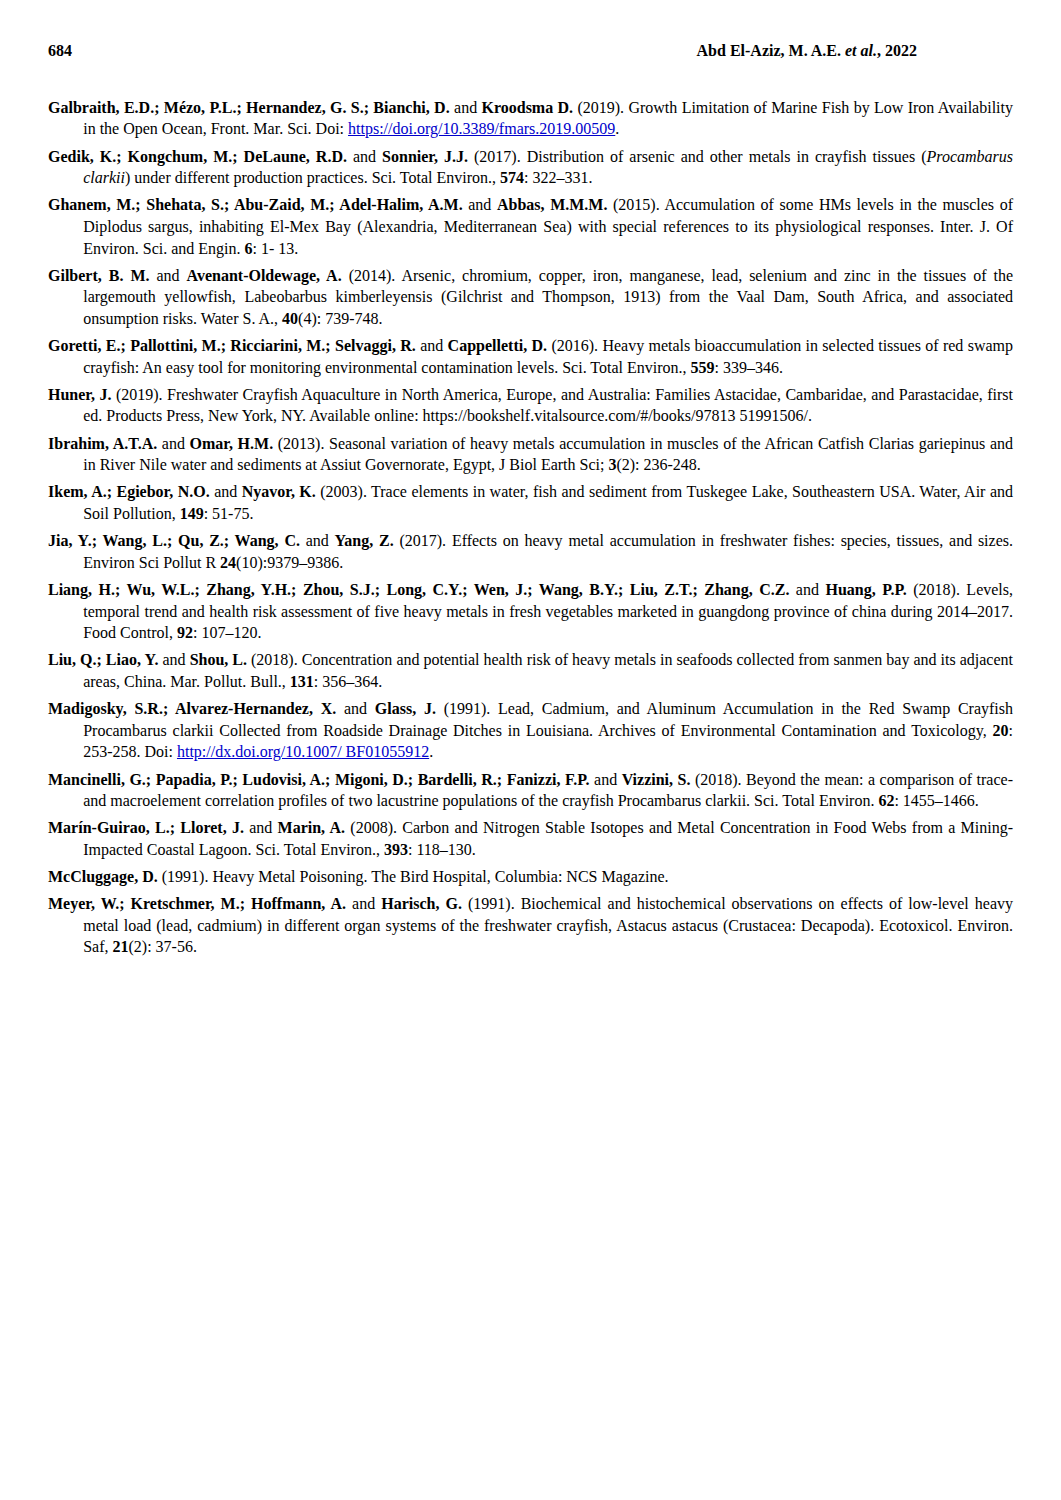684 Abd El-Aziz, M. A.E. et al., 2022
Galbraith, E.D.; Mézo, P.L.; Hernandez, G. S.; Bianchi, D. and Kroodsma D. (2019). Growth Limitation of Marine Fish by Low Iron Availability in the Open Ocean, Front. Mar. Sci. Doi: https://doi.org/10.3389/fmars.2019.00509.
Gedik, K.; Kongchum, M.; DeLaune, R.D. and Sonnier, J.J. (2017). Distribution of arsenic and other metals in crayfish tissues (Procambarus clarkii) under different production practices. Sci. Total Environ., 574: 322–331.
Ghanem, M.; Shehata, S.; Abu-Zaid, M.; Adel-Halim, A.M. and Abbas, M.M.M. (2015). Accumulation of some HMs levels in the muscles of Diplodus sargus, inhabiting El-Mex Bay (Alexandria, Mediterranean Sea) with special references to its physiological responses. Inter. J. Of Environ. Sci. and Engin. 6: 1- 13.
Gilbert, B. M. and Avenant-Oldewage, A. (2014). Arsenic, chromium, copper, iron, manganese, lead, selenium and zinc in the tissues of the largemouth yellowfish, Labeobarbus kimberleyensis (Gilchrist and Thompson, 1913) from the Vaal Dam, South Africa, and associated onsumption risks. Water S. A., 40(4): 739-748.
Goretti, E.; Pallottini, M.; Ricciarini, M.; Selvaggi, R. and Cappelletti, D. (2016). Heavy metals bioaccumulation in selected tissues of red swamp crayfish: An easy tool for monitoring environmental contamination levels. Sci. Total Environ., 559: 339–346.
Huner, J. (2019). Freshwater Crayfish Aquaculture in North America, Europe, and Australia: Families Astacidae, Cambaridae, and Parastacidae, first ed. Products Press, New York, NY. Available online: https://bookshelf.vitalsource.com/#/books/97813 51991506/.
Ibrahim, A.T.A. and Omar, H.M. (2013). Seasonal variation of heavy metals accumulation in muscles of the African Catfish Clarias gariepinus and in River Nile water and sediments at Assiut Governorate, Egypt, J Biol Earth Sci; 3(2): 236-248.
Ikem, A.; Egiebor, N.O. and Nyavor, K. (2003). Trace elements in water, fish and sediment from Tuskegee Lake, Southeastern USA. Water, Air and Soil Pollution, 149: 51-75.
Jia, Y.; Wang, L.; Qu, Z.; Wang, C. and Yang, Z. (2017). Effects on heavy metal accumulation in freshwater fishes: species, tissues, and sizes. Environ Sci Pollut R 24(10):9379–9386.
Liang, H.; Wu, W.L.; Zhang, Y.H.; Zhou, S.J.; Long, C.Y.; Wen, J.; Wang, B.Y.; Liu, Z.T.; Zhang, C.Z. and Huang, P.P. (2018). Levels, temporal trend and health risk assessment of five heavy metals in fresh vegetables marketed in guangdong province of china during 2014–2017. Food Control, 92: 107–120.
Liu, Q.; Liao, Y. and Shou, L. (2018). Concentration and potential health risk of heavy metals in seafoods collected from sanmen bay and its adjacent areas, China. Mar. Pollut. Bull., 131: 356–364.
Madigosky, S.R.; Alvarez-Hernandez, X. and Glass, J. (1991). Lead, Cadmium, and Aluminum Accumulation in the Red Swamp Crayfish Procambarus clarkii Collected from Roadside Drainage Ditches in Louisiana. Archives of Environmental Contamination and Toxicology, 20: 253-258. Doi: http://dx.doi.org/10.1007/ BF01055912.
Mancinelli, G.; Papadia, P.; Ludovisi, A.; Migoni, D.; Bardelli, R.; Fanizzi, F.P. and Vizzini, S. (2018). Beyond the mean: a comparison of trace- and macroelement correlation profiles of two lacustrine populations of the crayfish Procambarus clarkii. Sci. Total Environ. 62: 1455–1466.
Marín-Guirao, L.; Lloret, J. and Marin, A. (2008). Carbon and Nitrogen Stable Isotopes and Metal Concentration in Food Webs from a Mining-Impacted Coastal Lagoon. Sci. Total Environ., 393: 118–130.
McCluggage, D. (1991). Heavy Metal Poisoning. The Bird Hospital, Columbia: NCS Magazine.
Meyer, W.; Kretschmer, M.; Hoffmann, A. and Harisch, G. (1991). Biochemical and histochemical observations on effects of low-level heavy metal load (lead, cadmium) in different organ systems of the freshwater crayfish, Astacus astacus (Crustacea: Decapoda). Ecotoxicol. Environ. Saf, 21(2): 37-56.